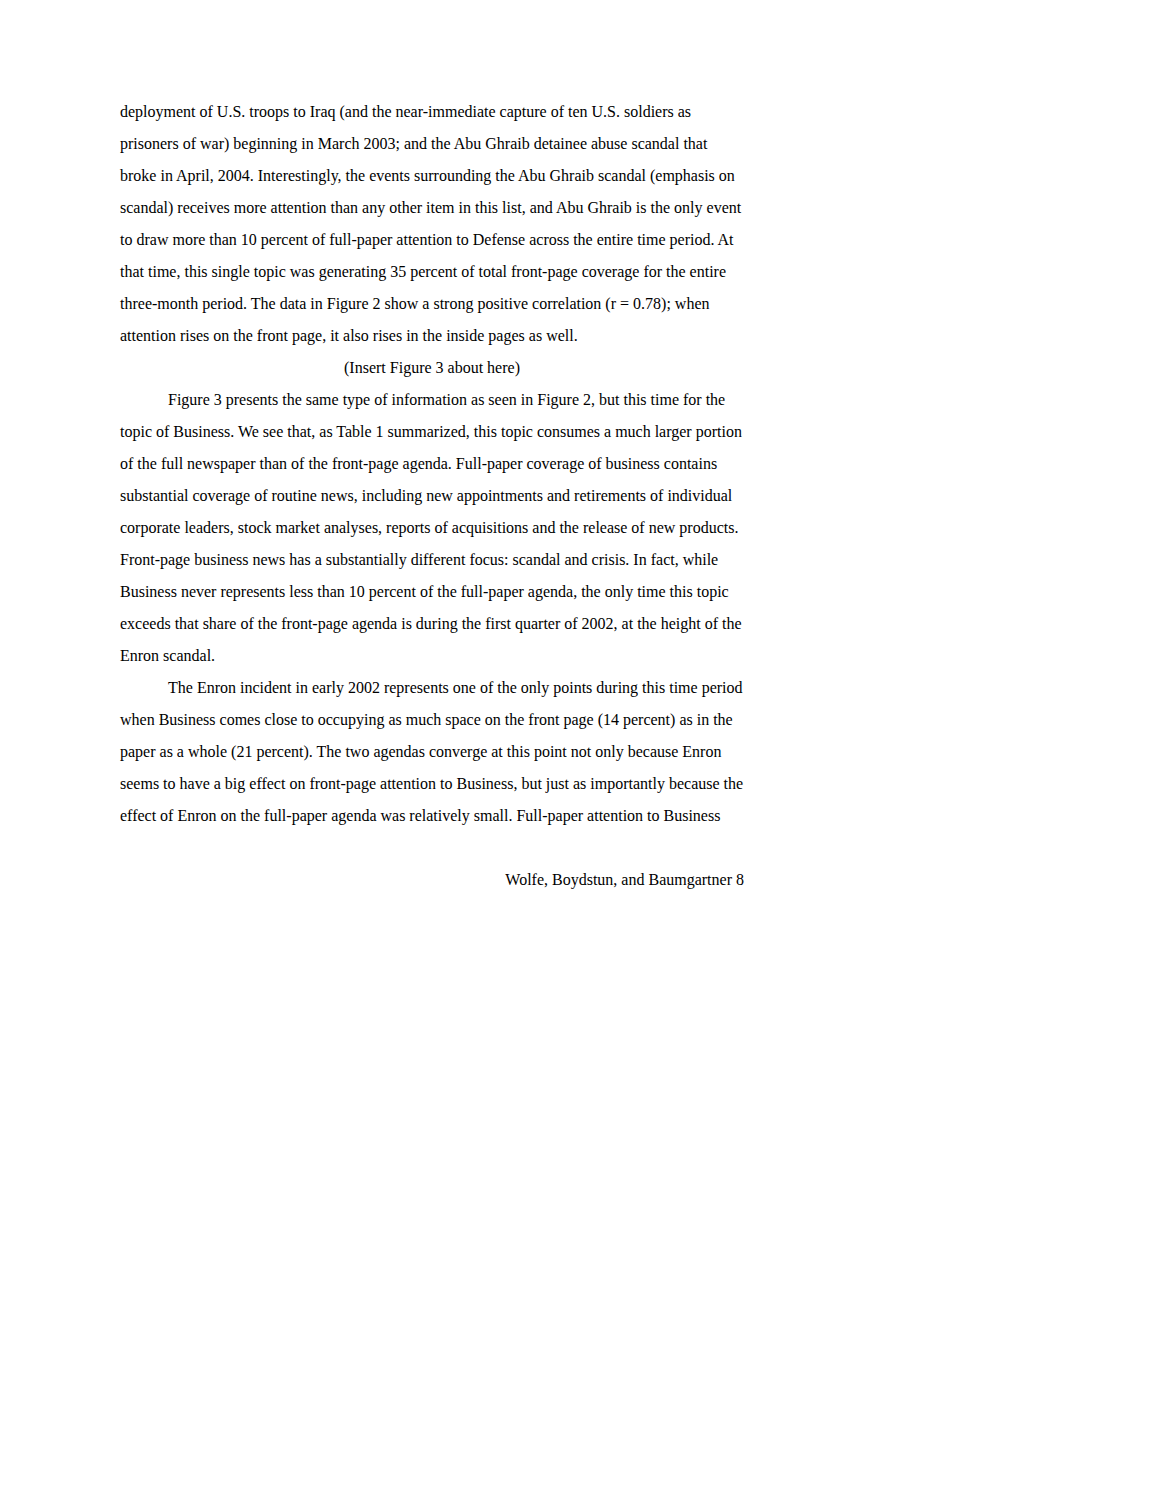deployment of U.S. troops to Iraq (and the near-immediate capture of ten U.S. soldiers as prisoners of war) beginning in March 2003; and the Abu Ghraib detainee abuse scandal that broke in April, 2004. Interestingly, the events surrounding the Abu Ghraib scandal (emphasis on scandal) receives more attention than any other item in this list, and Abu Ghraib is the only event to draw more than 10 percent of full-paper attention to Defense across the entire time period. At that time, this single topic was generating 35 percent of total front-page coverage for the entire three-month period. The data in Figure 2 show a strong positive correlation (r = 0.78); when attention rises on the front page, it also rises in the inside pages as well.
(Insert Figure 3 about here)
Figure 3 presents the same type of information as seen in Figure 2, but this time for the topic of Business. We see that, as Table 1 summarized, this topic consumes a much larger portion of the full newspaper than of the front-page agenda. Full-paper coverage of business contains substantial coverage of routine news, including new appointments and retirements of individual corporate leaders, stock market analyses, reports of acquisitions and the release of new products. Front-page business news has a substantially different focus: scandal and crisis. In fact, while Business never represents less than 10 percent of the full-paper agenda, the only time this topic exceeds that share of the front-page agenda is during the first quarter of 2002, at the height of the Enron scandal.
The Enron incident in early 2002 represents one of the only points during this time period when Business comes close to occupying as much space on the front page (14 percent) as in the paper as a whole (21 percent). The two agendas converge at this point not only because Enron seems to have a big effect on front-page attention to Business, but just as importantly because the effect of Enron on the full-paper agenda was relatively small. Full-paper attention to Business
Wolfe, Boydstun, and Baumgartner 8